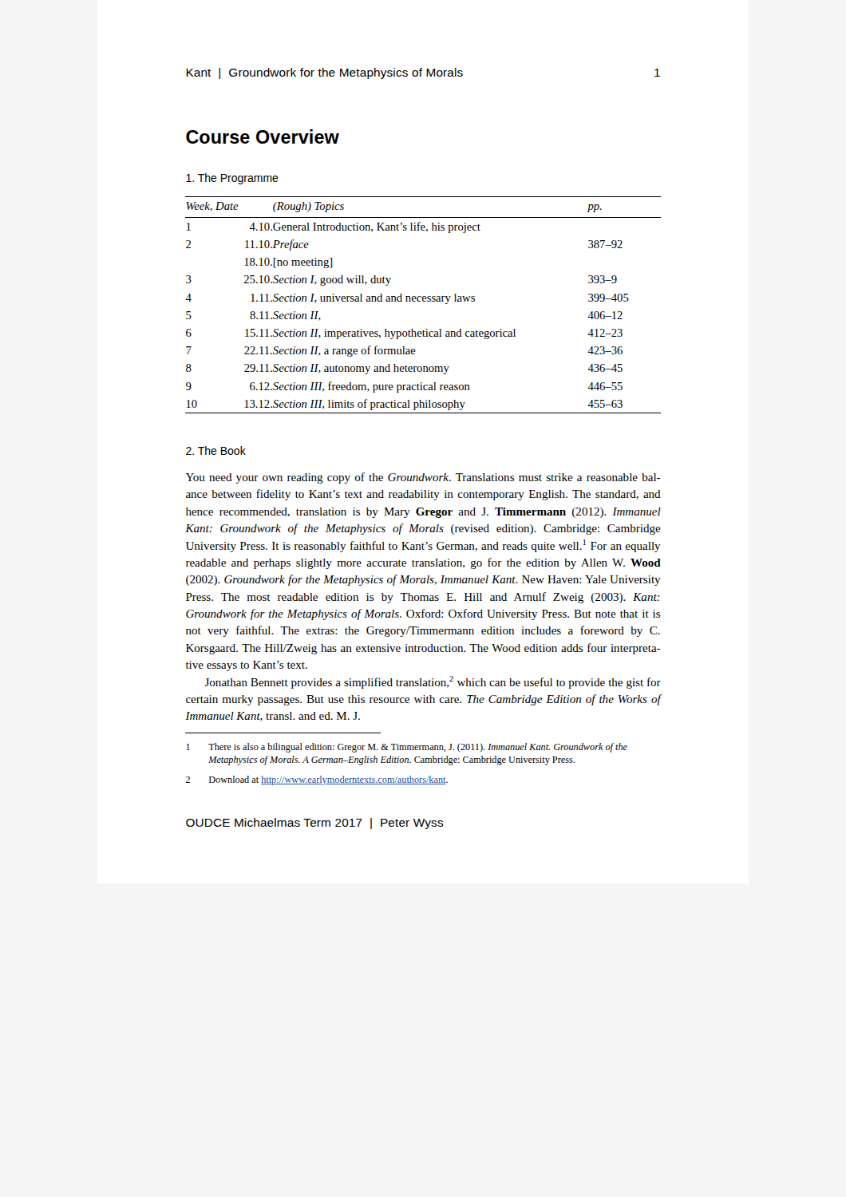Kant | Groundwork for the Metaphysics of Morals 1
Course Overview
1. The Programme
| Week, Date | (Rough) Topics | pp. |
| --- | --- | --- |
| 1 | 4.10. | General Introduction, Kant’s life, his project | |
| 2 | 11.10. | Preface | 387–92 |
| | 18.10. | [no meeting] | |
| 3 | 25.10. | Section I , good will, duty | 393–9 |
| 4 | 1.11. | Section I , universal and and necessary laws | 399–405 |
| 5 | 8.11. | Section II , | 406–12 |
| 6 | 15.11. | Section II , imperatives, hypothetical and categorical | 412–23 |
| 7 | 22.11. | Section II , a range of formulae | 423–36 |
| 8 | 29.11. | Section II , autonomy and heteronomy | 436–45 |
| 9 | 6.12. | Section III , freedom, pure practical reason | 446–55 |
| 10 | 13.12. | Section III , limits of practical philosophy | 455–63 |
2. The Book
You need your own reading copy of the Groundwork. Translations must strike a reasonable balance between fidelity to Kant’s text and readability in contemporary English. The standard, and hence recommended, translation is by Mary Gregor and J. Timmermann (2012). Immanuel Kant: Groundwork of the Metaphysics of Morals (revised edition). Cambridge: Cambridge University Press. It is reasonably faithful to Kant’s German, and reads quite well.1 For an equally readable and perhaps slightly more accurate translation, go for the edition by Allen W. Wood (2002). Groundwork for the Metaphysics of Morals, Immanuel Kant. New Haven: Yale University Press. The most readable edition is by Thomas E. Hill and Arnulf Zweig (2003). Kant: Groundwork for the Metaphysics of Morals. Oxford: Oxford University Press. But note that it is not very faithful. The extras: the Gregory/Timmermann edition includes a foreword by C. Korsgaard. The Hill/Zweig has an extensive introduction. The Wood edition adds four interpretative essays to Kant’s text.
Jonathan Bennett provides a simplified translation,2 which can be useful to provide the gist for certain murky passages. But use this resource with care. The Cambridge Edition of the Works of Immanuel Kant, transl. and ed. M. J.
1
There is also a bilingual edition: Gregor M. & Timmermann, J. (2011). Immanuel Kant. Groundwork of the Metaphysics of Morals. A German–English Edition. Cambridge: Cambridge University Press.
2
Download at http://www.earlymoderntexts.com/authors/kant.
OUDCE Michaelmas Term 2017 | Peter Wyss